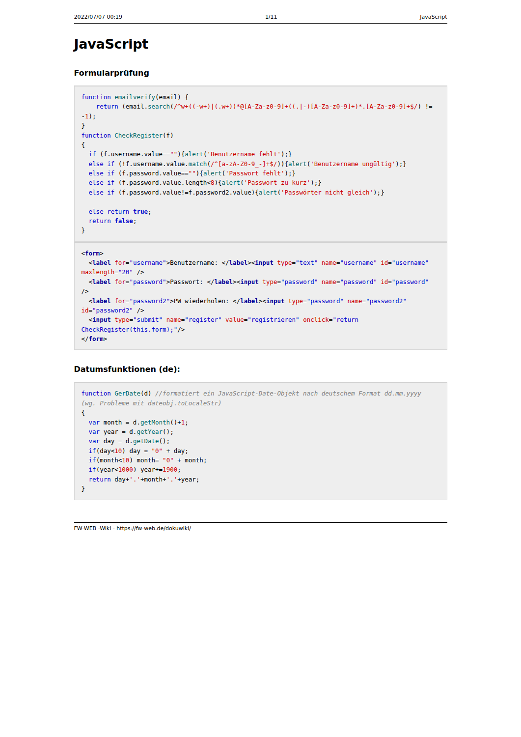2022/07/07 00:19 1/11 JavaScript
JavaScript
Formularprüfung
function emailverify(email) {
    return (email.search(/^w+((-w+)|(.w+))*@[A-Za-z0-9]+((.|-)[A-Za-z0-9]+)*.[A-Za-z0-9]+$/) != -1);
}
function CheckRegister(f)
{
  if (f.username.value==""){alert('Benutzername fehlt');}
  else if (!f.username.value.match(/^[a-zA-Z0-9_-]+$/)){alert('Benutzername ungültig');}
  else if (f.password.value==""){alert('Passwort fehlt');}
  else if (f.password.value.length<8){alert('Passwort zu kurz');}
  else if (f.password.value!=f.password2.value){alert('Passwörter nicht gleich');}

  else return true;
  return false;
}
<form>
  <label for="username">Benutzername: </label><input type="text" name="username" id="username" maxlength="20" />
  <label for="password">Passwort: </label><input type="password" name="password" id="password" />
  <label for="password2">PW wiederholen: </label><input type="password" name="password2" id="password2" />
  <input type="submit" name="register" value="registrieren" onclick="return CheckRegister(this.form);"/>
</form>
Datumsfunktionen (de):
function GerDate(d) //formatiert ein JavaScript-Date-Objekt nach deutschem Format dd.mm.yyyy (wg. Probleme mit dateobj.toLocaleStr)
{
  var month = d.getMonth()+1;
  var year = d.getYear();
  var day = d.getDate();
  if(day<10) day = "0" + day;
  if(month<10) month= "0" + month;
  if(year<1000) year+=1900;
  return day+'.'+month+'.'+year;
}
FW-WEB -Wiki - https://fw-web.de/dokuwiki/